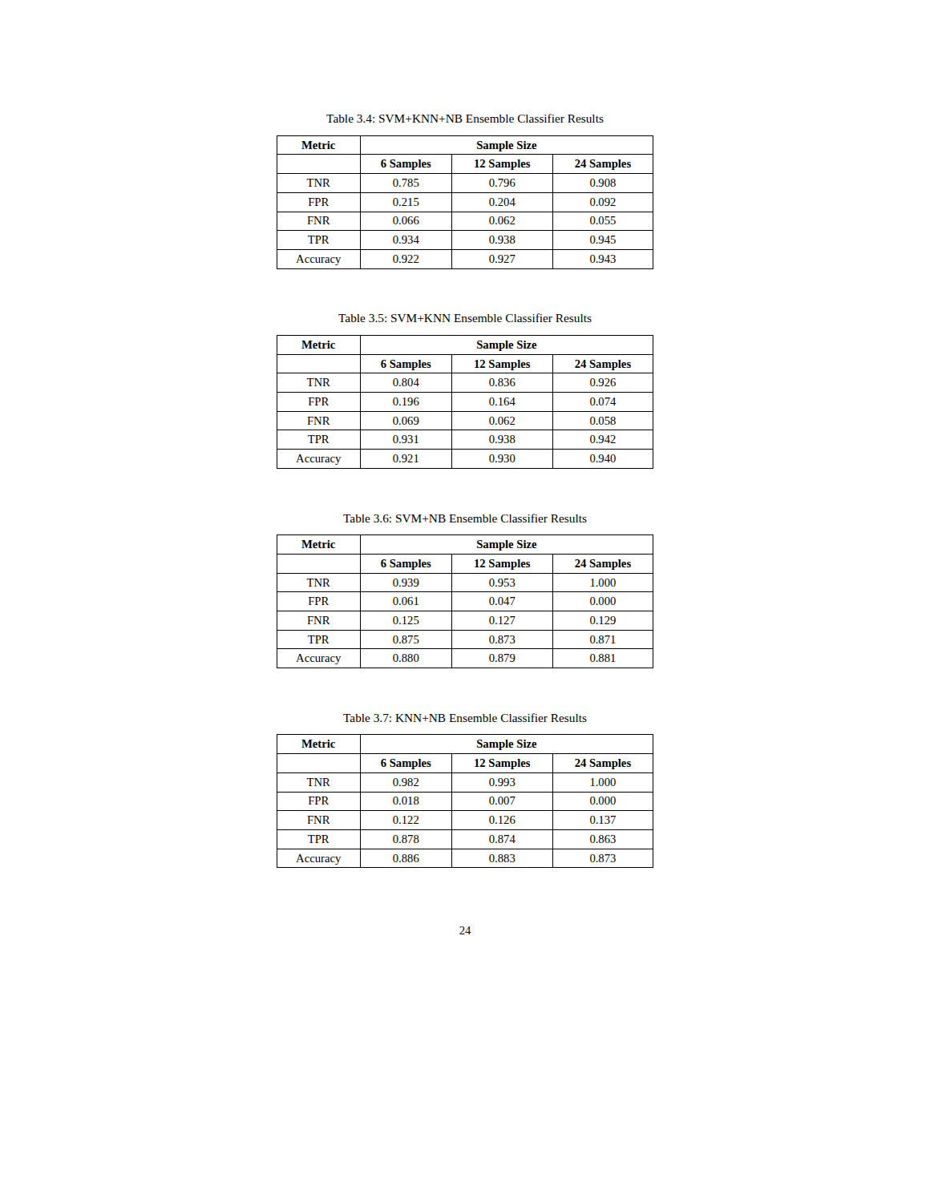Table 3.4: SVM+KNN+NB Ensemble Classifier Results
| Metric | Sample Size |
| --- | --- |
| | 6 Samples | 12 Samples | 24 Samples |
| TNR | 0.785 | 0.796 | 0.908 |
| FPR | 0.215 | 0.204 | 0.092 |
| FNR | 0.066 | 0.062 | 0.055 |
| TPR | 0.934 | 0.938 | 0.945 |
| Accuracy | 0.922 | 0.927 | 0.943 |
Table 3.5: SVM+KNN Ensemble Classifier Results
| Metric | Sample Size |
| --- | --- |
| | 6 Samples | 12 Samples | 24 Samples |
| TNR | 0.804 | 0.836 | 0.926 |
| FPR | 0.196 | 0.164 | 0.074 |
| FNR | 0.069 | 0.062 | 0.058 |
| TPR | 0.931 | 0.938 | 0.942 |
| Accuracy | 0.921 | 0.930 | 0.940 |
Table 3.6: SVM+NB Ensemble Classifier Results
| Metric | Sample Size |
| --- | --- |
| | 6 Samples | 12 Samples | 24 Samples |
| TNR | 0.939 | 0.953 | 1.000 |
| FPR | 0.061 | 0.047 | 0.000 |
| FNR | 0.125 | 0.127 | 0.129 |
| TPR | 0.875 | 0.873 | 0.871 |
| Accuracy | 0.880 | 0.879 | 0.881 |
Table 3.7: KNN+NB Ensemble Classifier Results
| Metric | Sample Size |
| --- | --- |
| | 6 Samples | 12 Samples | 24 Samples |
| TNR | 0.982 | 0.993 | 1.000 |
| FPR | 0.018 | 0.007 | 0.000 |
| FNR | 0.122 | 0.126 | 0.137 |
| TPR | 0.878 | 0.874 | 0.863 |
| Accuracy | 0.886 | 0.883 | 0.873 |
24